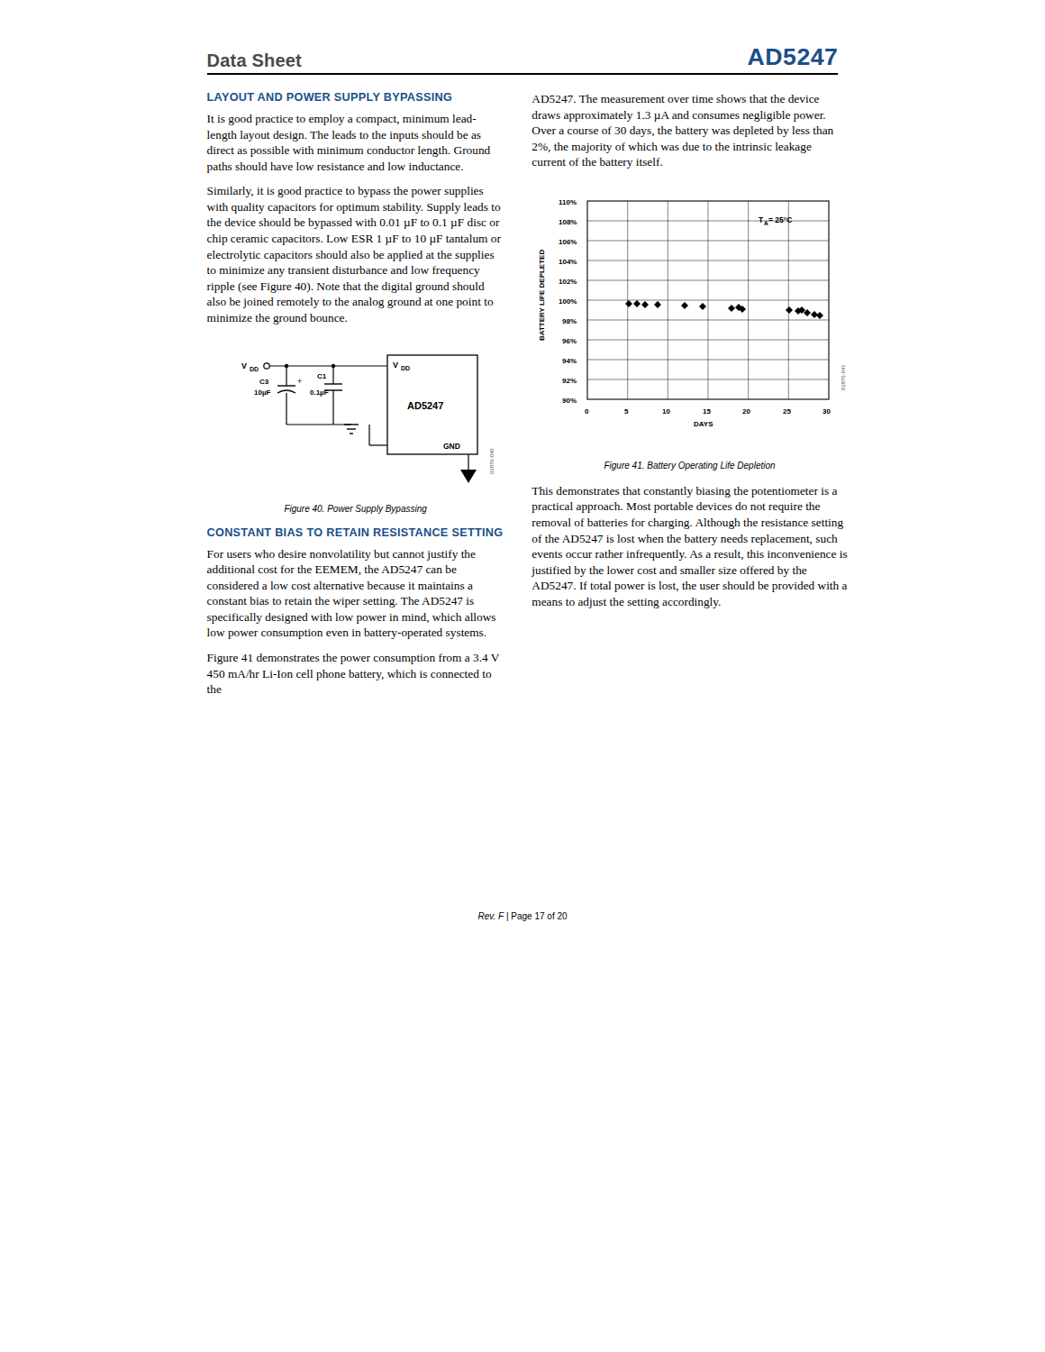Data Sheet
AD5247
LAYOUT AND POWER SUPPLY BYPASSING
It is good practice to employ a compact, minimum lead-length layout design. The leads to the inputs should be as direct as possible with minimum conductor length. Ground paths should have low resistance and low inductance.
Similarly, it is good practice to bypass the power supplies with quality capacitors for optimum stability. Supply leads to the device should be bypassed with 0.01 µF to 0.1 µF disc or chip ceramic capacitors. Low ESR 1 µF to 10 µF tantalum or electrolytic capacitors should also be applied at the supplies to minimize any transient disturbance and low frequency ripple (see Figure 40). Note that the digital ground should also be joined remotely to the analog ground at one point to minimize the ground bounce.
V DD + C3 10µF C1 0.1µF V DD AD5247 GND 03876-040
Figure 40. Power Supply Bypassing
CONSTANT BIAS TO RETAIN RESISTANCE SETTING
For users who desire nonvolatility but cannot justify the additional cost for the EEMEM, the AD5247 can be considered a low cost alternative because it maintains a constant bias to retain the wiper setting. The AD5247 is specifically designed with low power in mind, which allows low power consumption even in battery-operated systems.
Figure 41 demonstrates the power consumption from a 3.4 V 450 mA/hr Li-Ion cell phone battery, which is connected to the
AD5247. The measurement over time shows that the device draws approximately 1.3 µA and consumes negligible power. Over a course of 30 days, the battery was depleted by less than 2%, the majority of which was due to the intrinsic leakage current of the battery itself.
BATTERY LIFE DEPLETED 110% 108% 106% 104% 102% 100% 98% 96% 94% 92% 90% 0 5 10 15 20 25 30 DAYS T A = 25°C 03876-041
Figure 41. Battery Operating Life Depletion
This demonstrates that constantly biasing the potentiometer is a practical approach. Most portable devices do not require the removal of batteries for charging. Although the resistance setting of the AD5247 is lost when the battery needs replacement, such events occur rather infrequently. As a result, this inconvenience is justified by the lower cost and smaller size offered by the AD5247. If total power is lost, the user should be provided with a means to adjust the setting accordingly.
Rev. F | Page 17 of 20